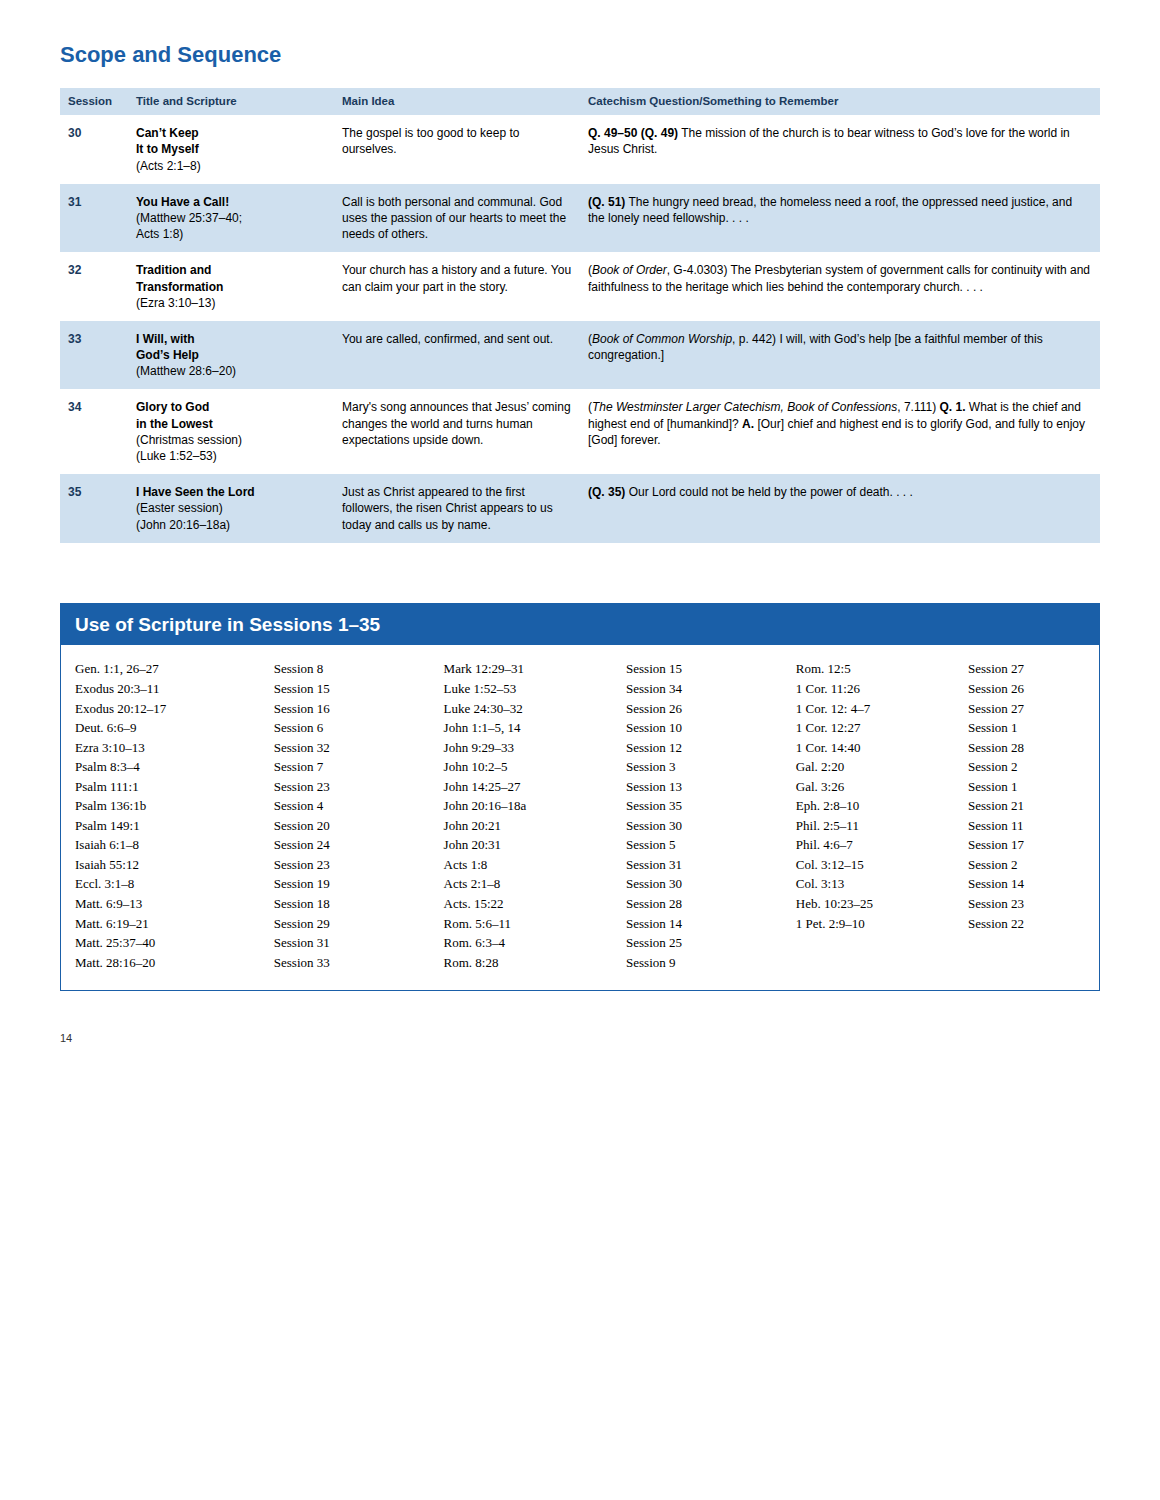Scope and Sequence
| Session | Title and Scripture | Main Idea | Catechism Question/Something to Remember |
| --- | --- | --- | --- |
| 30 | Can’t Keep It to Myself (Acts 2:1–8) | The gospel is too good to keep to ourselves. | Q. 49–50 (Q. 49) The mission of the church is to bear witness to God’s love for the world in Jesus Christ. |
| 31 | You Have a Call! (Matthew 25:37–40; Acts 1:8) | Call is both personal and communal. God uses the passion of our hearts to meet the needs of others. | (Q. 51) The hungry need bread, the homeless need a roof, the oppressed need justice, and the lonely need fellowship. . . . |
| 32 | Tradition and Transformation (Ezra 3:10–13) | Your church has a history and a future. You can claim your part in the story. | ( Book of Order , G-4.0303) The Presbyterian system of government calls for continuity with and faithfulness to the heritage which lies behind the contemporary church. . . . |
| 33 | I Will, with God’s Help (Matthew 28:6–20) | You are called, confirmed, and sent out. | ( Book of Common Worship , p. 442) I will, with God’s help [be a faithful member of this congregation.] |
| 34 | Glory to God in the Lowest (Christmas session) (Luke 1:52–53) | Mary's song announces that Jesus’ coming changes the world and turns human expectations upside down. | ( The Westminster Larger Catechism, Book of Confessions , 7.111) Q. 1. What is the chief and highest end of [humankind]? A. [Our] chief and highest end is to glorify God, and fully to enjoy [God] forever. |
| 35 | I Have Seen the Lord (Easter session) (John 20:16–18a) | Just as Christ appeared to the first followers, the risen Christ appears to us today and calls us by name. | (Q. 35) Our Lord could not be held by the power of death. . . . |
Use of Scripture in Sessions 1–35
| Gen. 1:1, 26–27 | Session 8 | Mark 12:29–31 | Session 15 | Rom. 12:5 | Session 27 |
| Exodus 20:3–11 | Session 15 | Luke 1:52–53 | Session 34 | 1 Cor. 11:26 | Session 26 |
| Exodus 20:12–17 | Session 16 | Luke 24:30–32 | Session 26 | 1 Cor. 12: 4–7 | Session 27 |
| Deut. 6:6–9 | Session 6 | John 1:1–5, 14 | Session 10 | 1 Cor. 12:27 | Session 1 |
| Ezra 3:10–13 | Session 32 | John 9:29–33 | Session 12 | 1 Cor. 14:40 | Session 28 |
| Psalm 8:3–4 | Session 7 | John 10:2–5 | Session 3 | Gal. 2:20 | Session 2 |
| Psalm 111:1 | Session 23 | John 14:25–27 | Session 13 | Gal. 3:26 | Session 1 |
| Psalm 136:1b | Session 4 | John 20:16–18a | Session 35 | Eph. 2:8–10 | Session 21 |
| Psalm 149:1 | Session 20 | John 20:21 | Session 30 | Phil. 2:5–11 | Session 11 |
| Isaiah 6:1–8 | Session 24 | John 20:31 | Session 5 | Phil. 4:6–7 | Session 17 |
| Isaiah 55:12 | Session 23 | Acts 1:8 | Session 31 | Col. 3:12–15 | Session 2 |
| Eccl. 3:1–8 | Session 19 | Acts 2:1–8 | Session 30 | Col. 3:13 | Session 14 |
| Matt. 6:9–13 | Session 18 | Acts. 15:22 | Session 28 | Heb. 10:23–25 | Session 23 |
| Matt. 6:19–21 | Session 29 | Rom. 5:6–11 | Session 14 | 1 Pet. 2:9–10 | Session 22 |
| Matt. 25:37–40 | Session 31 | Rom. 6:3–4 | Session 25 | | |
| Matt. 28:16–20 | Session 33 | Rom. 8:28 | Session 9 | | |
14